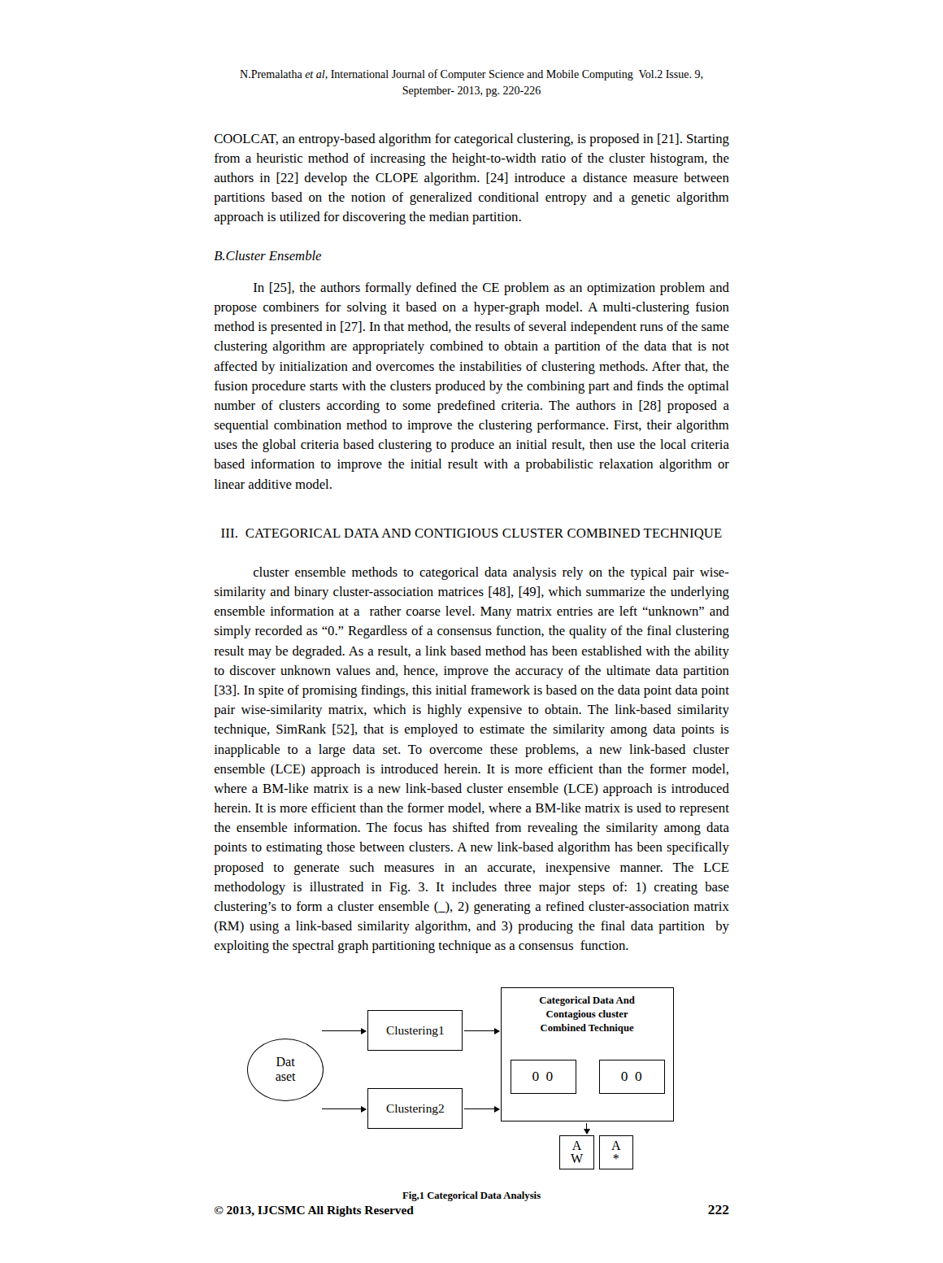N.Premalatha et al, International Journal of Computer Science and Mobile Computing Vol.2 Issue. 9, September- 2013, pg. 220-226
COOLCAT, an entropy-based algorithm for categorical clustering, is proposed in [21]. Starting from a heuristic method of increasing the height-to-width ratio of the cluster histogram, the authors in [22] develop the CLOPE algorithm. [24] introduce a distance measure between partitions based on the notion of generalized conditional entropy and a genetic algorithm approach is utilized for discovering the median partition.
B.Cluster Ensemble
In [25], the authors formally defined the CE problem as an optimization problem and propose combiners for solving it based on a hyper-graph model. A multi-clustering fusion method is presented in [27]. In that method, the results of several independent runs of the same clustering algorithm are appropriately combined to obtain a partition of the data that is not affected by initialization and overcomes the instabilities of clustering methods. After that, the fusion procedure starts with the clusters produced by the combining part and finds the optimal number of clusters according to some predefined criteria. The authors in [28] proposed a sequential combination method to improve the clustering performance. First, their algorithm uses the global criteria based clustering to produce an initial result, then use the local criteria based information to improve the initial result with a probabilistic relaxation algorithm or linear additive model.
III. Categorical Data and Contigious Cluster Combined Technique
cluster ensemble methods to categorical data analysis rely on the typical pair wise-similarity and binary cluster-association matrices [48], [49], which summarize the underlying ensemble information at a rather coarse level. Many matrix entries are left “unknown” and simply recorded as “0.” Regardless of a consensus function, the quality of the final clustering result may be degraded. As a result, a link based method has been established with the ability to discover unknown values and, hence, improve the accuracy of the ultimate data partition [33]. In spite of promising findings, this initial framework is based on the data point data point pair wise-similarity matrix, which is highly expensive to obtain. The link-based similarity technique, SimRank [52], that is employed to estimate the similarity among data points is inapplicable to a large data set. To overcome these problems, a new link-based cluster ensemble (LCE) approach is introduced herein. It is more efficient than the former model, where a BM-like matrix is a new link-based cluster ensemble (LCE) approach is introduced herein. It is more efficient than the former model, where a BM-like matrix is used to represent the ensemble information. The focus has shifted from revealing the similarity among data points to estimating those between clusters. A new link-based algorithm has been specifically proposed to generate such measures in an accurate, inexpensive manner. The LCE methodology is illustrated in Fig. 3. It includes three major steps of: 1) creating base clustering’s to form a cluster ensemble (_), 2) generating a refined cluster-association matrix (RM) using a link-based similarity algorithm, and 3) producing the final data partition by exploiting the spectral graph partitioning technique as a consensus function.
Dat
aset
Clustering1
Clustering2
Categorical Data And
Contagious cluster
Combined Technique
0 0
0 0
AW
A*
Fig,1 Categorical Data Analysis
© 2013, IJCSMC All Rights Reserved
222